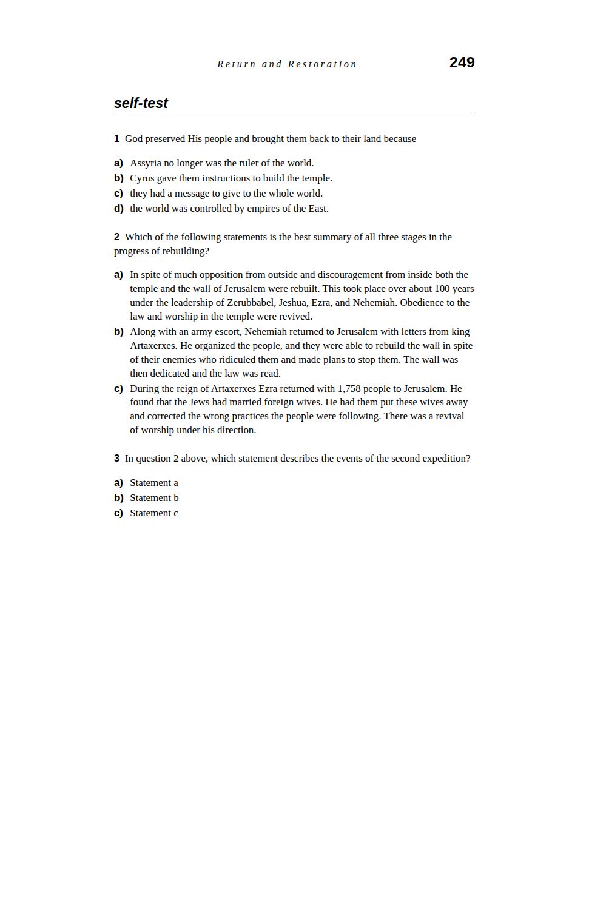Return and Restoration
249
self-test
1 God preserved His people and brought them back to their land because
a) Assyria no longer was the ruler of the world.
b) Cyrus gave them instructions to build the temple.
c) they had a message to give to the whole world.
d) the world was controlled by empires of the East.
2 Which of the following statements is the best summary of all three stages in the progress of rebuilding?
a) In spite of much opposition from outside and discouragement from inside both the temple and the wall of Jerusalem were rebuilt. This took place over about 100 years under the leadership of Zerubbabel, Jeshua, Ezra, and Nehemiah. Obedience to the law and worship in the temple were revived.
b) Along with an army escort, Nehemiah returned to Jerusalem with letters from king Artaxerxes. He organized the people, and they were able to rebuild the wall in spite of their enemies who ridiculed them and made plans to stop them. The wall was then dedicated and the law was read.
c) During the reign of Artaxerxes Ezra returned with 1,758 people to Jerusalem. He found that the Jews had married foreign wives. He had them put these wives away and corrected the wrong practices the people were following. There was a revival of worship under his direction.
3 In question 2 above, which statement describes the events of the second expedition?
a) Statement a
b) Statement b
c) Statement c